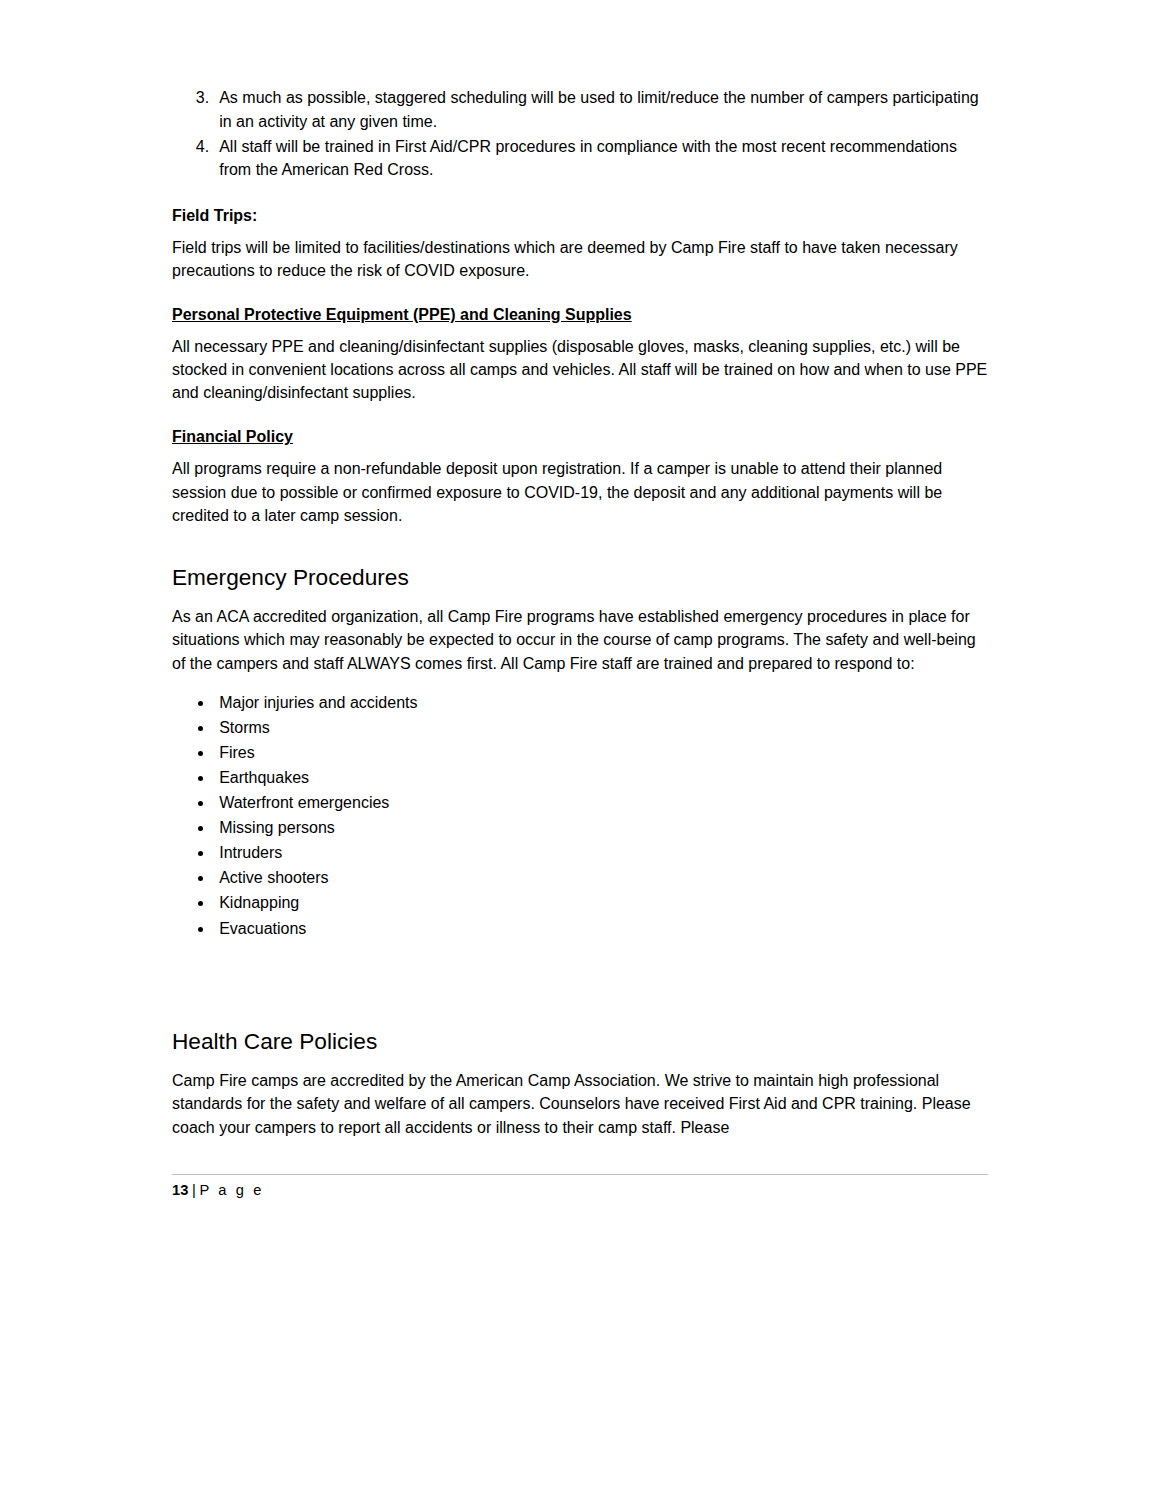As much as possible, staggered scheduling will be used to limit/reduce the number of campers participating in an activity at any given time.
All staff will be trained in First Aid/CPR procedures in compliance with the most recent recommendations from the American Red Cross.
Field Trips:
Field trips will be limited to facilities/destinations which are deemed by Camp Fire staff to have taken necessary precautions to reduce the risk of COVID exposure.
Personal Protective Equipment (PPE) and Cleaning Supplies
All necessary PPE and cleaning/disinfectant supplies (disposable gloves, masks, cleaning supplies, etc.) will be stocked in convenient locations across all camps and vehicles. All staff will be trained on how and when to use PPE and cleaning/disinfectant supplies.
Financial Policy
All programs require a non-refundable deposit upon registration. If a camper is unable to attend their planned session due to possible or confirmed exposure to COVID-19, the deposit and any additional payments will be credited to a later camp session.
Emergency Procedures
As an ACA accredited organization, all Camp Fire programs have established emergency procedures in place for situations which may reasonably be expected to occur in the course of camp programs. The safety and well-being of the campers and staff ALWAYS comes first. All Camp Fire staff are trained and prepared to respond to:
Major injuries and accidents
Storms
Fires
Earthquakes
Waterfront emergencies
Missing persons
Intruders
Active shooters
Kidnapping
Evacuations
Health Care Policies
Camp Fire camps are accredited by the American Camp Association. We strive to maintain high professional standards for the safety and welfare of all campers. Counselors have received First Aid and CPR training. Please coach your campers to report all accidents or illness to their camp staff. Please
13|P a g e